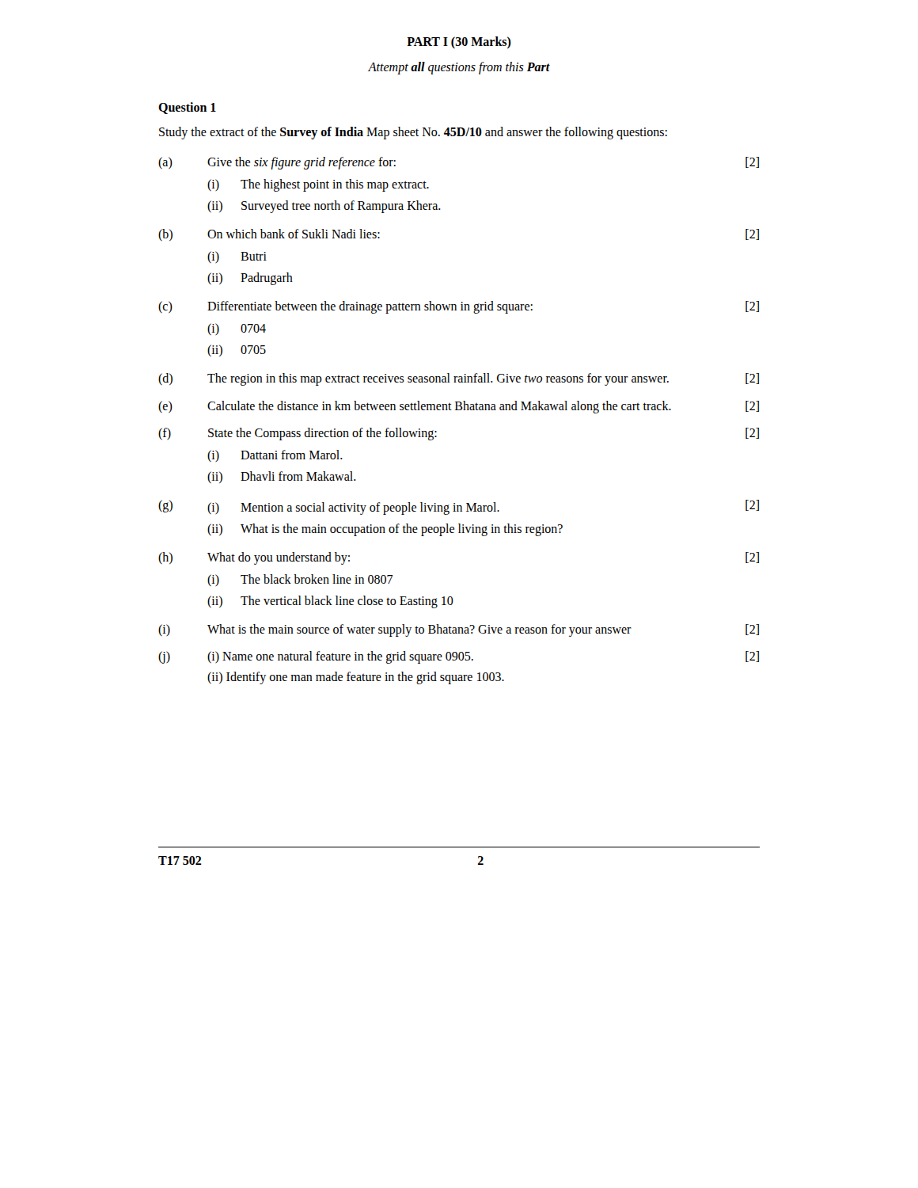PART I (30 Marks)
Attempt all questions from this Part
Question 1
Study the extract of the Survey of India Map sheet No. 45D/10 and answer the following questions:
| (a) | Give the six figure grid reference for: (i) The highest point in this map extract. (ii) Surveyed tree north of Rampura Khera. | [2] |
| (b) | On which bank of Sukli Nadi lies: (i) Butri (ii) Padrugarh | [2] |
| (c) | Differentiate between the drainage pattern shown in grid square: (i) 0704 (ii) 0705 | [2] |
| (d) | The region in this map extract receives seasonal rainfall. Give two reasons for your answer. | [2] |
| (e) | Calculate the distance in km between settlement Bhatana and Makawal along the cart track. | [2] |
| (f) | State the Compass direction of the following: (i) Dattani from Marol. (ii) Dhavli from Makawal. | [2] |
| (g) | (i) Mention a social activity of people living in Marol. (ii) What is the main occupation of the people living in this region? | [2] |
| (h) | What do you understand by: (i) The black broken line in 0807 (ii) The vertical black line close to Easting 10 | [2] |
| (i) | What is the main source of water supply to Bhatana? Give a reason for your answer | [2] |
| (j) | (i) Name one natural feature in the grid square 0905. (ii) Identify one man made feature in the grid square 1003. | [2] |
T17 502
2